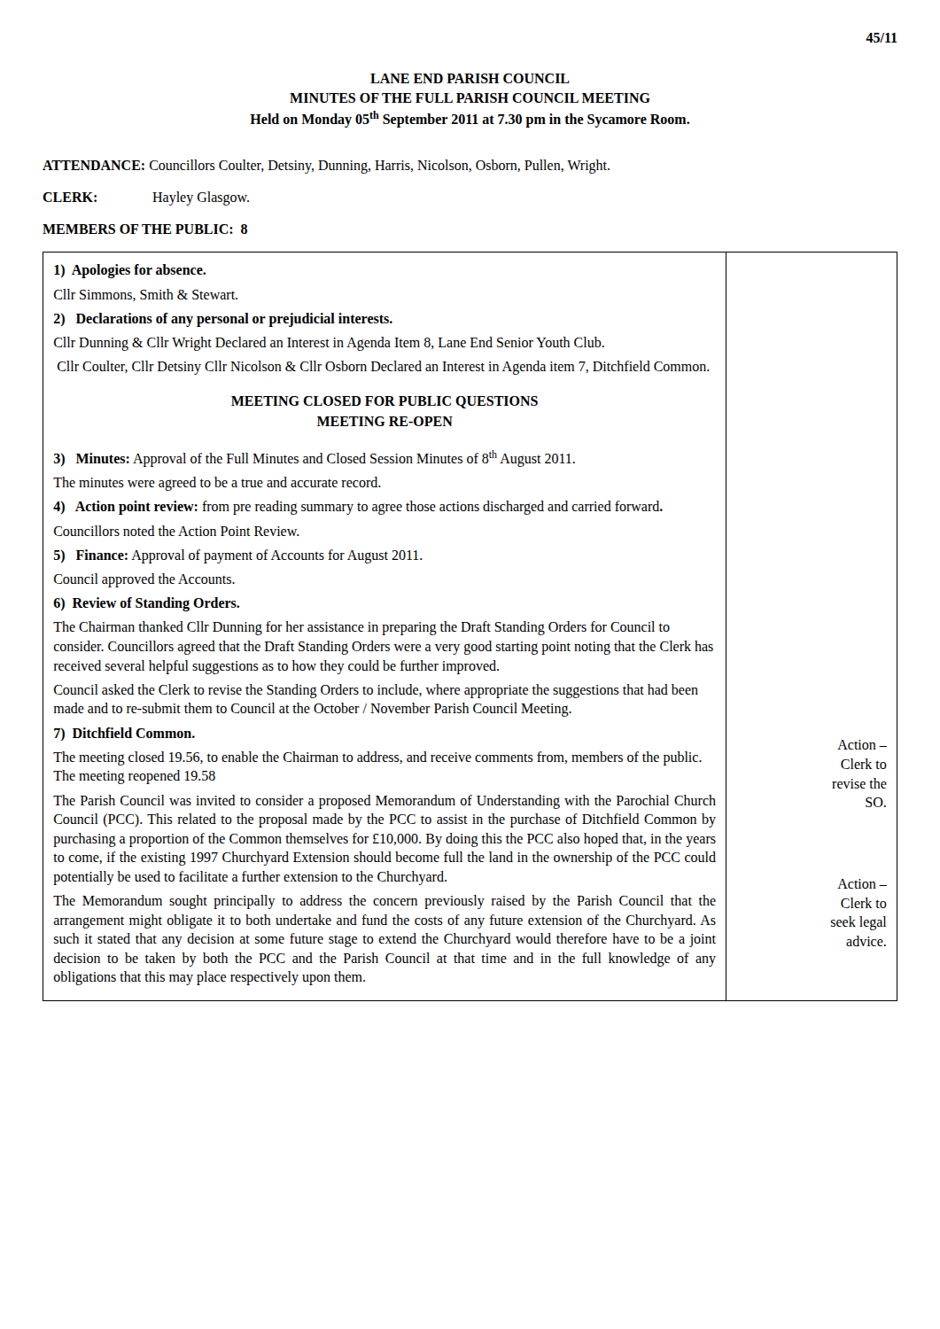45/11
LANE END PARISH COUNCIL
MINUTES OF THE FULL PARISH COUNCIL MEETING
Held on Monday 05th September 2011 at 7.30 pm in the Sycamore Room.
ATTENDANCE: Councillors Coulter, Detsiny, Dunning, Harris, Nicolson, Osborn, Pullen, Wright.
CLERK: Hayley Glasgow.
MEMBERS OF THE PUBLIC: 8
| 1) Apologies for absence. Cllr Simmons, Smith & Stewart. 2) Declarations of any personal or prejudicial interests. Cllr Dunning & Cllr Wright Declared an Interest in Agenda Item 8, Lane End Senior Youth Club. Cllr Coulter, Cllr Detsiny Cllr Nicolson & Cllr Osborn Declared an Interest in Agenda item 7, Ditchfield Common. MEETING CLOSED FOR PUBLIC QUESTIONS MEETING RE-OPEN 3) Minutes: Approval of the Full Minutes and Closed Session Minutes of 8 th August 2011. The minutes were agreed to be a true and accurate record. 4) Action point review: from pre reading summary to agree those actions discharged and carried forward . Councillors noted the Action Point Review. 5) Finance: Approval of payment of Accounts for August 2011. Council approved the Accounts. 6) Review of Standing Orders. The Chairman thanked Cllr Dunning for her assistance in preparing the Draft Standing Orders for Council to consider. Councillors agreed that the Draft Standing Orders were a very good starting point noting that the Clerk has received several helpful suggestions as to how they could be further improved. Council asked the Clerk to revise the Standing Orders to include, where appropriate the suggestions that had been made and to re-submit them to Council at the October / November Parish Council Meeting. 7) Ditchfield Common. The meeting closed 19.56, to enable the Chairman to address, and receive comments from, members of the public. The meeting reopened 19.58 The Parish Council was invited to consider a proposed Memorandum of Understanding with the Parochial Church Council (PCC). This related to the proposal made by the PCC to assist in the purchase of Ditchfield Common by purchasing a proportion of the Common themselves for £10,000. By doing this the PCC also hoped that, in the years to come, if the existing 1997 Churchyard Extension should become full the land in the ownership of the PCC could potentially be used to facilitate a further extension to the Churchyard. The Memorandum sought principally to address the concern previously raised by the Parish Council that the arrangement might obligate it to both undertake and fund the costs of any future extension of the Churchyard. As such it stated that any decision at some future stage to extend the Churchyard would therefore have to be a joint decision to be taken by both the PCC and the Parish Council at that time and in the full knowledge of any obligations that this may place respectively upon them. | Action – Clerk to revise the SO. Action – Clerk to seek legal advice. |